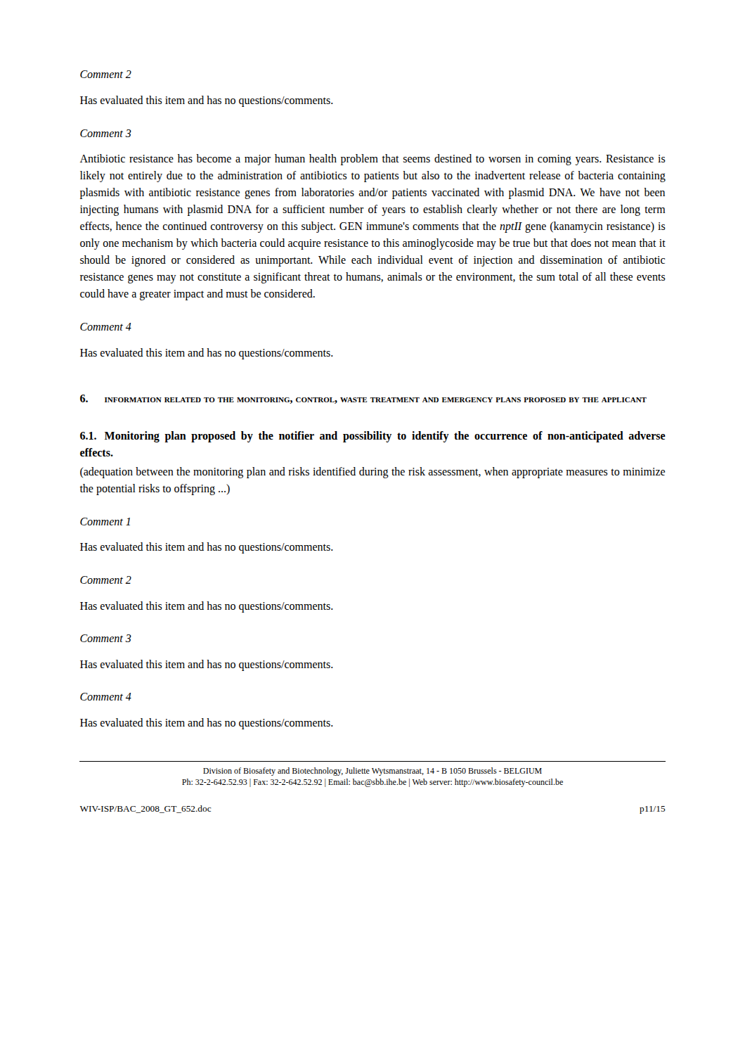Comment 2
Has evaluated this item and has no questions/comments.
Comment 3
Antibiotic resistance has become a major human health problem that seems destined to worsen in coming years. Resistance is likely not entirely due to the administration of antibiotics to patients but also to the inadvertent release of bacteria containing plasmids with antibiotic resistance genes from laboratories and/or patients vaccinated with plasmid DNA. We have not been injecting humans with plasmid DNA for a sufficient number of years to establish clearly whether or not there are long term effects, hence the continued controversy on this subject. GEN immune's comments that the nptII gene (kanamycin resistance) is only one mechanism by which bacteria could acquire resistance to this aminoglycoside may be true but that does not mean that it should be ignored or considered as unimportant. While each individual event of injection and dissemination of antibiotic resistance genes may not constitute a significant threat to humans, animals or the environment, the sum total of all these events could have a greater impact and must be considered.
Comment 4
Has evaluated this item and has no questions/comments.
6. INFORMATION RELATED TO THE MONITORING, CONTROL, WASTE TREATMENT AND EMERGENCY PLANS PROPOSED BY THE APPLICANT
6.1. Monitoring plan proposed by the notifier and possibility to identify the occurrence of non-anticipated adverse effects.
(adequation between the monitoring plan and risks identified during the risk assessment, when appropriate measures to minimize the potential risks to offspring ...)
Comment 1
Has evaluated this item and has no questions/comments.
Comment 2
Has evaluated this item and has no questions/comments.
Comment 3
Has evaluated this item and has no questions/comments.
Comment 4
Has evaluated this item and has no questions/comments.
Division of Biosafety and Biotechnology, Juliette Wytsmanstraat, 14 - B 1050 Brussels - BELGIUM
Ph: 32-2-642.52.93 | Fax: 32-2-642.52.92 | Email: bac@sbb.ihe.be | Web server: http://www.biosafety-council.be
WIV-ISP/BAC_2008_GT_652.doc p11/15